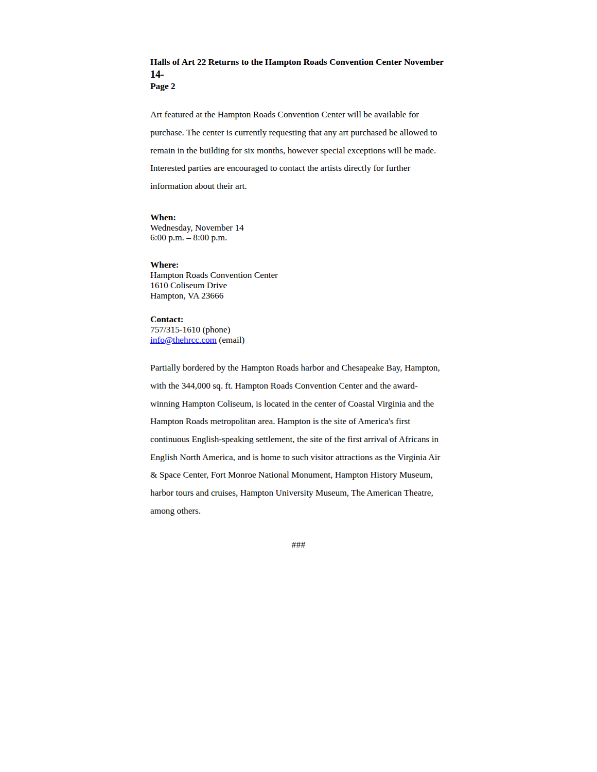Halls of Art 22 Returns to the Hampton Roads Convention Center November 14-
Page 2
Art featured at the Hampton Roads Convention Center will be available for purchase. The center is currently requesting that any art purchased be allowed to remain in the building for six months, however special exceptions will be made. Interested parties are encouraged to contact the artists directly for further information about their art.
When:
Wednesday, November 14
6:00 p.m. – 8:00 p.m.
Where:
Hampton Roads Convention Center
1610 Coliseum Drive
Hampton, VA 23666
Contact:
757/315-1610 (phone)
info@thehrcc.com (email)
Partially bordered by the Hampton Roads harbor and Chesapeake Bay, Hampton, with the 344,000 sq. ft. Hampton Roads Convention Center and the award-winning Hampton Coliseum, is located in the center of Coastal Virginia and the Hampton Roads metropolitan area. Hampton is the site of America's first continuous English-speaking settlement, the site of the first arrival of Africans in English North America, and is home to such visitor attractions as the Virginia Air & Space Center, Fort Monroe National Monument, Hampton History Museum, harbor tours and cruises, Hampton University Museum, The American Theatre, among others.
###